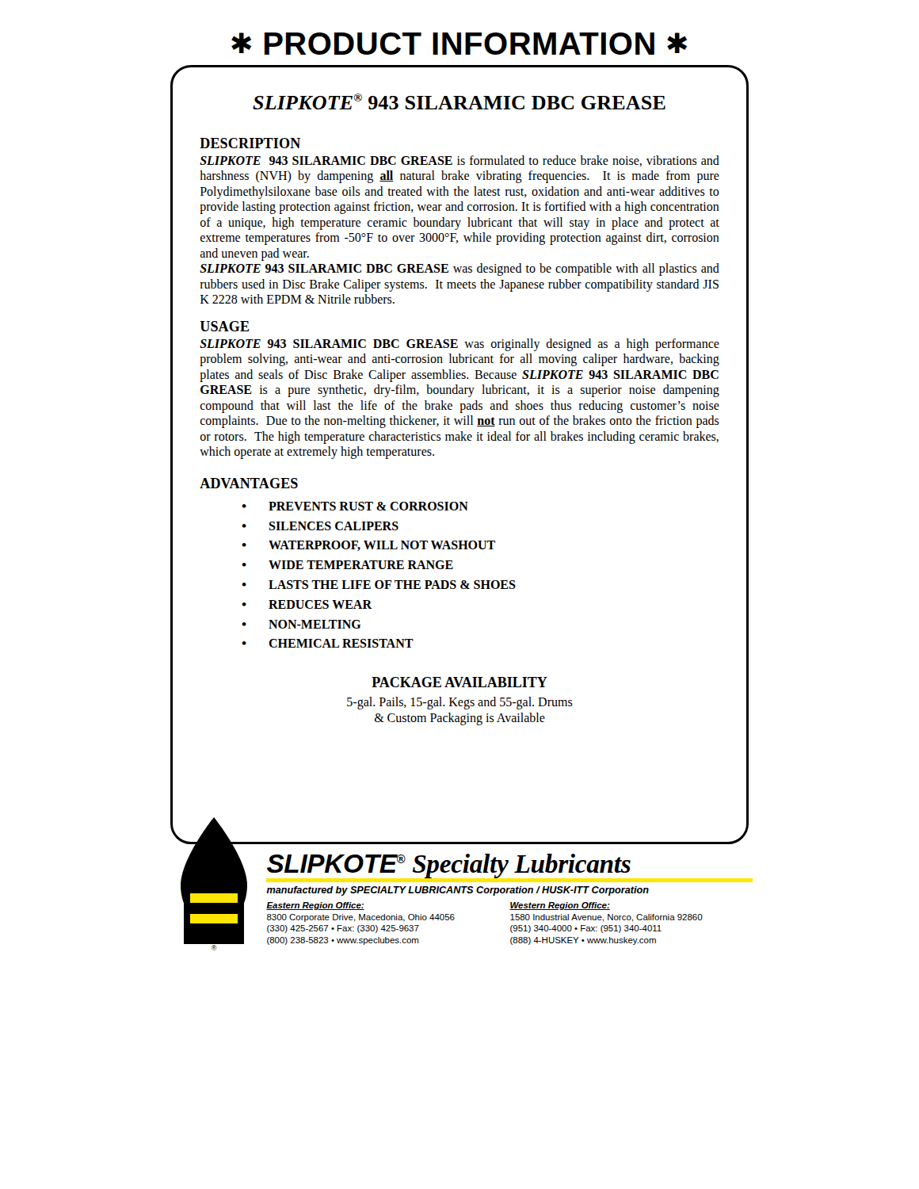✱ PRODUCT INFORMATION ✱
SLIPKOTE® 943 SILARAMIC DBC GREASE
DESCRIPTION
SLIPKOTE 943 SILARAMIC DBC GREASE is formulated to reduce brake noise, vibrations and harshness (NVH) by dampening all natural brake vibrating frequencies. It is made from pure Polydimethylsiloxane base oils and treated with the latest rust, oxidation and anti-wear additives to provide lasting protection against friction, wear and corrosion. It is fortified with a high concentration of a unique, high temperature ceramic boundary lubricant that will stay in place and protect at extreme temperatures from -50°F to over 3000°F, while providing protection against dirt, corrosion and uneven pad wear.
SLIPKOTE 943 SILARAMIC DBC GREASE was designed to be compatible with all plastics and rubbers used in Disc Brake Caliper systems. It meets the Japanese rubber compatibility standard JIS K 2228 with EPDM & Nitrile rubbers.
USAGE
SLIPKOTE 943 SILARAMIC DBC GREASE was originally designed as a high performance problem solving, anti-wear and anti-corrosion lubricant for all moving caliper hardware, backing plates and seals of Disc Brake Caliper assemblies. Because SLIPKOTE 943 SILARAMIC DBC GREASE is a pure synthetic, dry-film, boundary lubricant, it is a superior noise dampening compound that will last the life of the brake pads and shoes thus reducing customer’s noise complaints. Due to the non-melting thickener, it will not run out of the brakes onto the friction pads or rotors. The high temperature characteristics make it ideal for all brakes including ceramic brakes, which operate at extremely high temperatures.
ADVANTAGES
PREVENTS RUST & CORROSION
SILENCES CALIPERS
WATERPROOF, WILL NOT WASHOUT
WIDE TEMPERATURE RANGE
LASTS THE LIFE OF THE PADS & SHOES
REDUCES WEAR
NON-MELTING
CHEMICAL RESISTANT
PACKAGE AVAILABILITY
5-gal. Pails, 15-gal. Kegs and 55-gal. Drums
& Custom Packaging is Available
®
SLIPKOTE® Specialty Lubricants
manufactured by SPECIALTY LUBRICANTS Corporation / HUSK-ITT Corporation
| Eastern Region Office: 8300 Corporate Drive, Macedonia, Ohio 44056 (330) 425-2567 • Fax: (330) 425-9637 (800) 238-5823 • www.speclubes.com | Western Region Office: 1580 Industrial Avenue, Norco, California 92860 (951) 340-4000 • Fax: (951) 340-4011 (888) 4-HUSKEY • www.huskey.com |